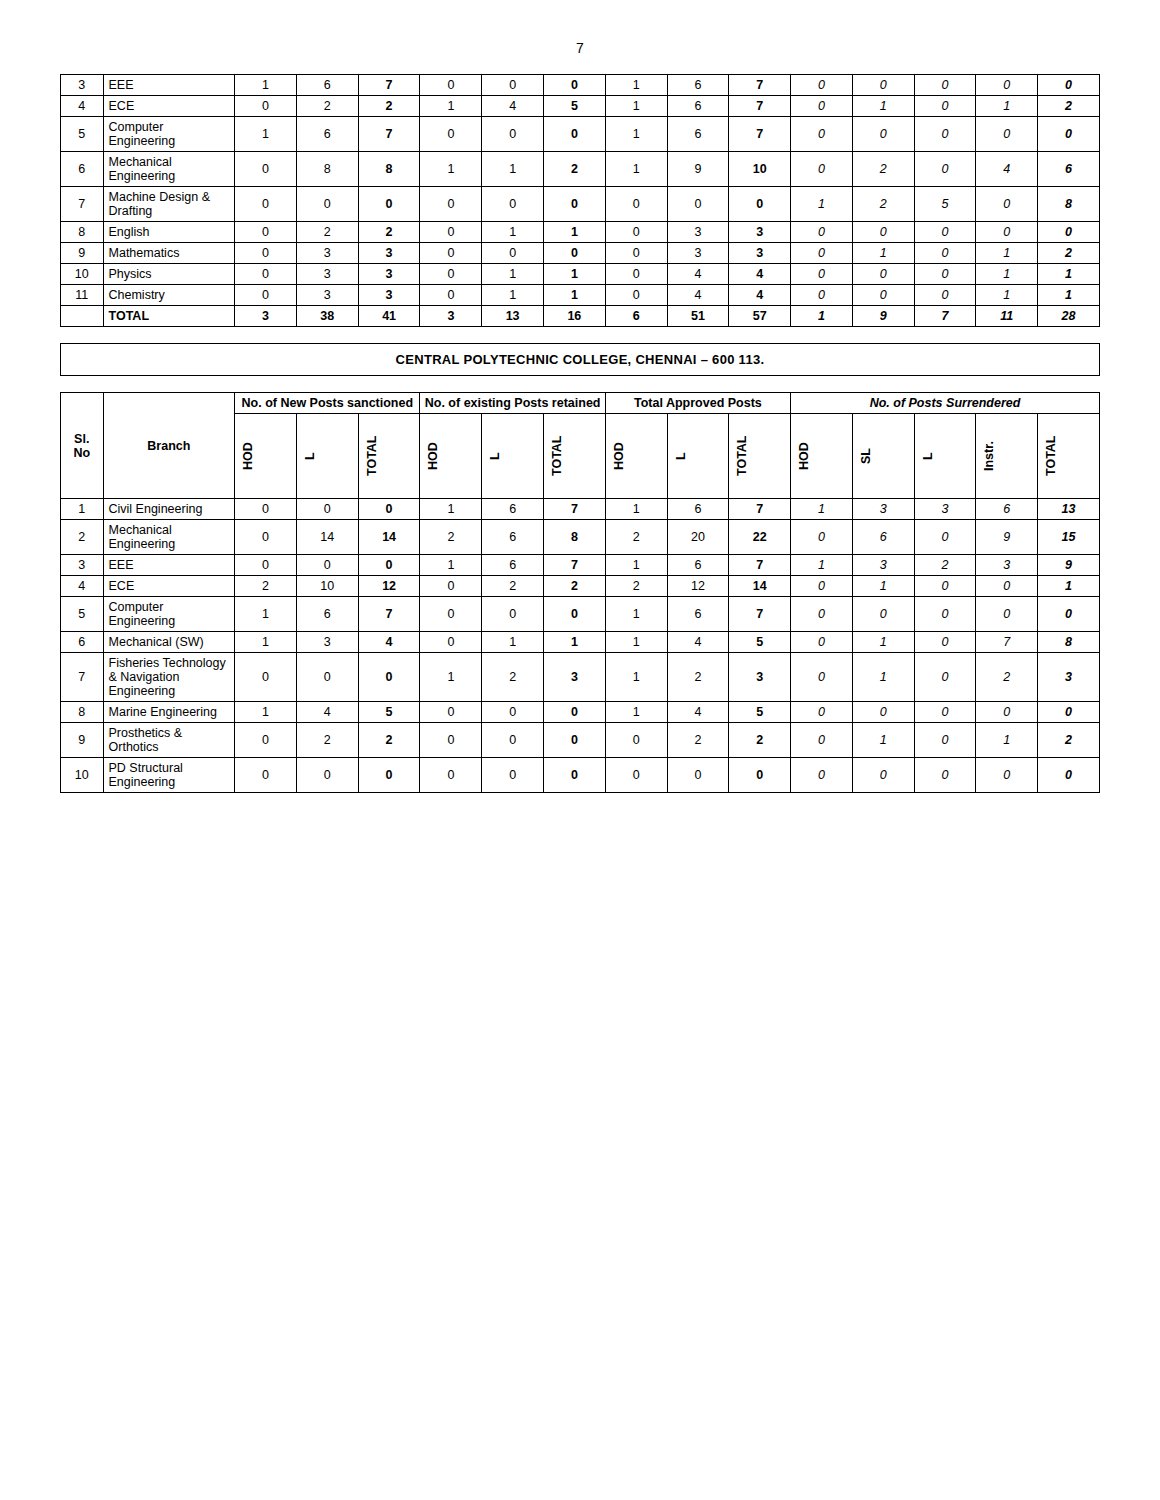7
| 3 | EEE | 1 | 6 | 7 | 0 | 0 | 0 | 1 | 6 | 7 | 0 | 0 | 0 | 0 | 0 |
| 4 | ECE | 0 | 2 | 2 | 1 | 4 | 5 | 1 | 6 | 7 | 0 | 1 | 0 | 1 | 2 |
| 5 | Computer Engineering | 1 | 6 | 7 | 0 | 0 | 0 | 1 | 6 | 7 | 0 | 0 | 0 | 0 | 0 |
| 6 | Mechanical Engineering | 0 | 8 | 8 | 1 | 1 | 2 | 1 | 9 | 10 | 0 | 2 | 0 | 4 | 6 |
| 7 | Machine Design & Drafting | 0 | 0 | 0 | 0 | 0 | 0 | 0 | 0 | 0 | 1 | 2 | 5 | 0 | 8 |
| 8 | English | 0 | 2 | 2 | 0 | 1 | 1 | 0 | 3 | 3 | 0 | 0 | 0 | 0 | 0 |
| 9 | Mathematics | 0 | 3 | 3 | 0 | 0 | 0 | 0 | 3 | 3 | 0 | 1 | 0 | 1 | 2 |
| 10 | Physics | 0 | 3 | 3 | 0 | 1 | 1 | 0 | 4 | 4 | 0 | 0 | 0 | 1 | 1 |
| 11 | Chemistry | 0 | 3 | 3 | 0 | 1 | 1 | 0 | 4 | 4 | 0 | 0 | 0 | 1 | 1 |
| | TOTAL | 3 | 38 | 41 | 3 | 13 | 16 | 6 | 51 | 57 | 1 | 9 | 7 | 11 | 28 |
| CENTRAL POLYTECHNIC COLLEGE, CHENNAI – 600 113. |
| Sl. No | Branch | No. of New Posts sanctioned | No. of existing Posts retained | Total Approved Posts | No. of Posts Surrendered |
| HOD | L | TOTAL | HOD | L | TOTAL | HOD | L | TOTAL | HOD | SL | L | Instr. | TOTAL |
| 1 | Civil Engineering | 0 | 0 | 0 | 1 | 6 | 7 | 1 | 6 | 7 | 1 | 3 | 3 | 6 | 13 |
| 2 | Mechanical Engineering | 0 | 14 | 14 | 2 | 6 | 8 | 2 | 20 | 22 | 0 | 6 | 0 | 9 | 15 |
| 3 | EEE | 0 | 0 | 0 | 1 | 6 | 7 | 1 | 6 | 7 | 1 | 3 | 2 | 3 | 9 |
| 4 | ECE | 2 | 10 | 12 | 0 | 2 | 2 | 2 | 12 | 14 | 0 | 1 | 0 | 0 | 1 |
| 5 | Computer Engineering | 1 | 6 | 7 | 0 | 0 | 0 | 1 | 6 | 7 | 0 | 0 | 0 | 0 | 0 |
| 6 | Mechanical (SW) | 1 | 3 | 4 | 0 | 1 | 1 | 1 | 4 | 5 | 0 | 1 | 0 | 7 | 8 |
| 7 | Fisheries Technology & Navigation Engineering | 0 | 0 | 0 | 1 | 2 | 3 | 1 | 2 | 3 | 0 | 1 | 0 | 2 | 3 |
| 8 | Marine Engineering | 1 | 4 | 5 | 0 | 0 | 0 | 1 | 4 | 5 | 0 | 0 | 0 | 0 | 0 |
| 9 | Prosthetics & Orthotics | 0 | 2 | 2 | 0 | 0 | 0 | 0 | 2 | 2 | 0 | 1 | 0 | 1 | 2 |
| 10 | PD Structural Engineering | 0 | 0 | 0 | 0 | 0 | 0 | 0 | 0 | 0 | 0 | 0 | 0 | 0 | 0 |